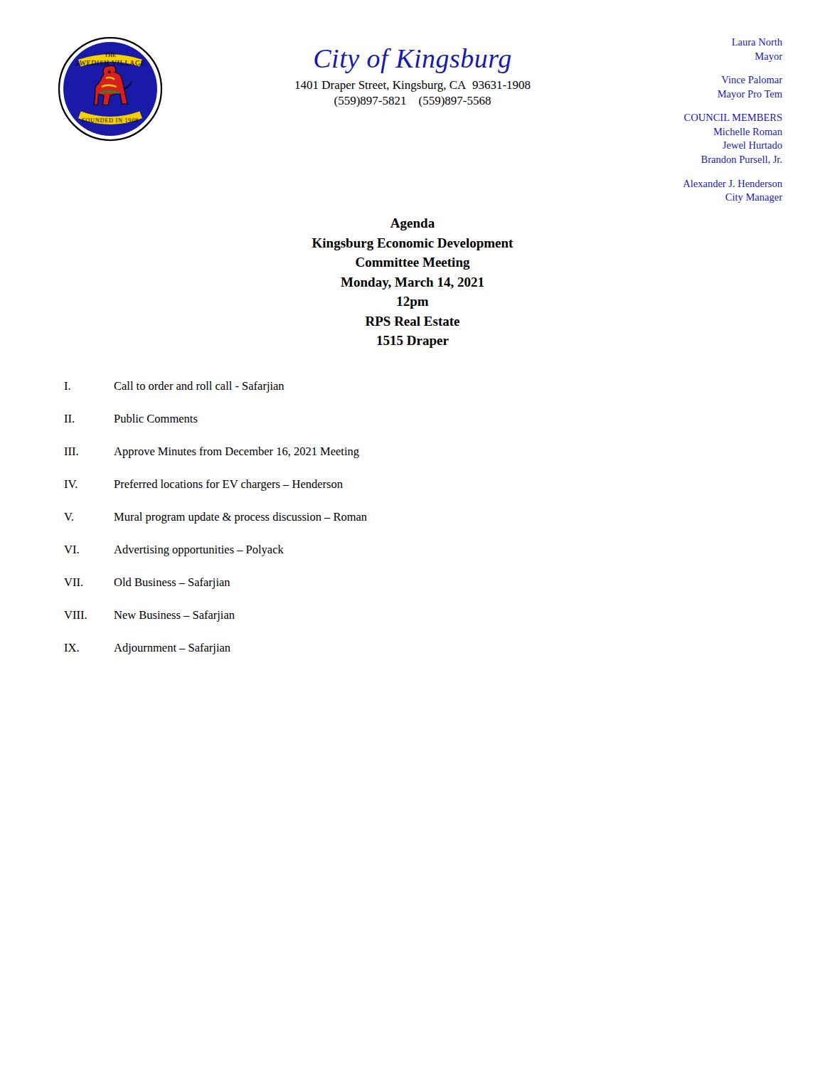THE SWEDISH VILLAGE FOUNDED IN 1908
Laura North
Mayor
Vince Palomar
Mayor Pro Tem
COUNCIL MEMBERS
Michelle Roman
Jewel Hurtado
Brandon Pursell, Jr.
Alexander J. Henderson
City Manager
City of Kingsburg
1401 Draper Street, Kingsburg, CA 93631-1908
(559)897-5821 (559)897-5568
Agenda
Kingsburg Economic Development
Committee Meeting
Monday, March 14, 2021
12pm
RPS Real Estate
1515 Draper
I. Call to order and roll call - Safarjian
II. Public Comments
III. Approve Minutes from December 16, 2021 Meeting
IV. Preferred locations for EV chargers – Henderson
V. Mural program update & process discussion – Roman
VI. Advertising opportunities – Polyack
VII. Old Business – Safarjian
VIII. New Business – Safarjian
IX. Adjournment – Safarjian